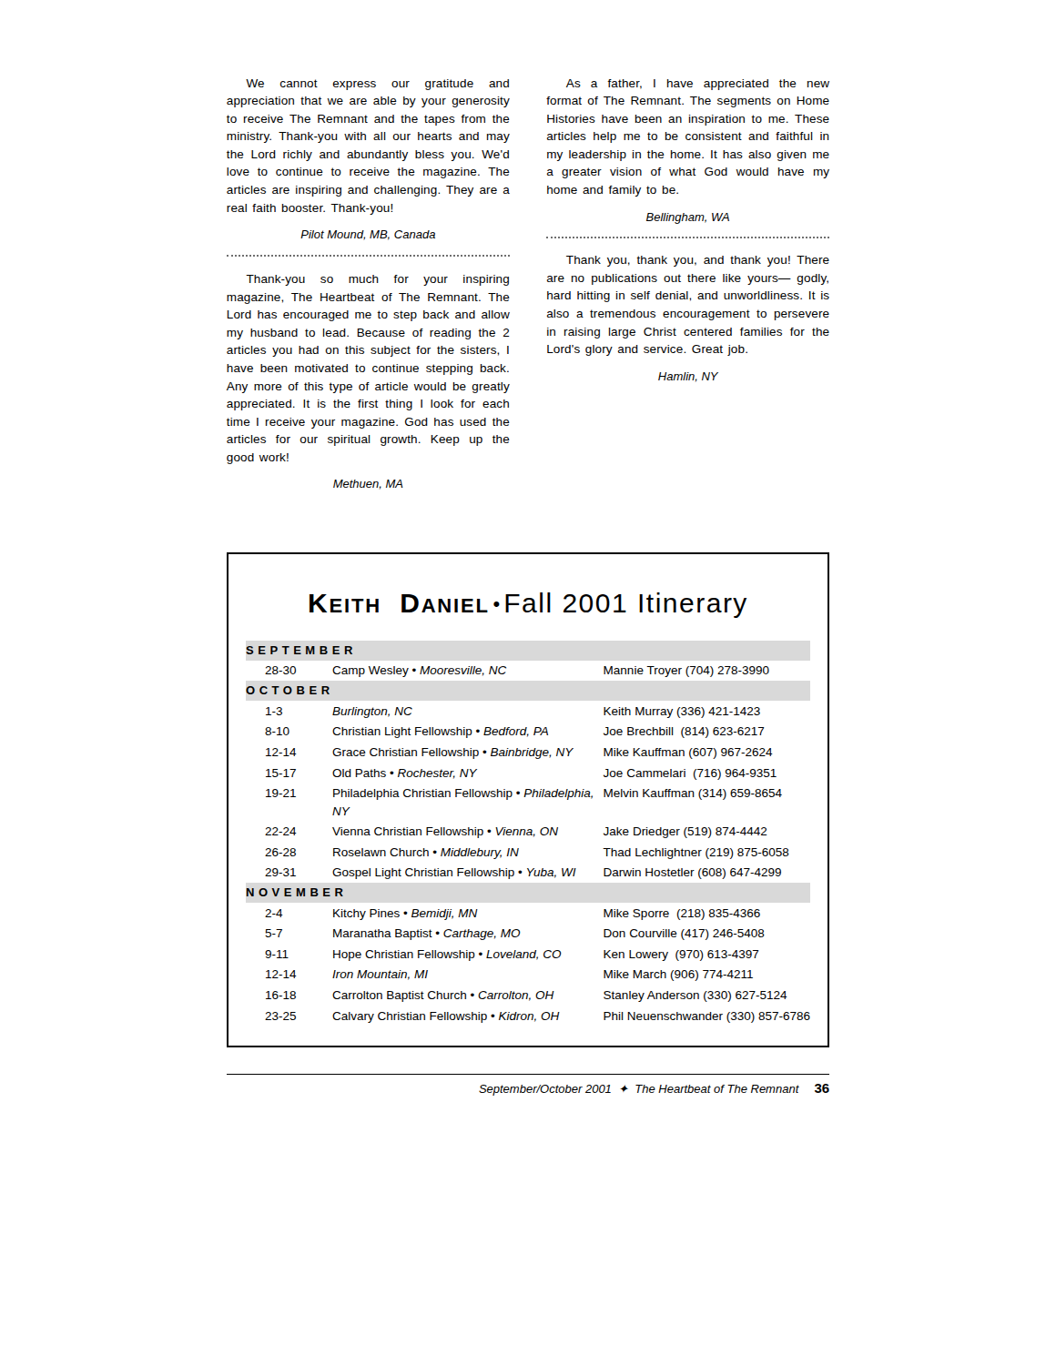We cannot express our gratitude and appreciation that we are able by your generosity to receive The Remnant and the tapes from the ministry. Thank-you with all our hearts and may the Lord richly and abundantly bless you. We'd love to continue to receive the magazine. The articles are inspiring and challenging. They are a real faith booster. Thank-you!
Pilot Mound, MB, Canada
Thank-you so much for your inspiring magazine, The Heartbeat of The Remnant. The Lord has encouraged me to step back and allow my husband to lead. Because of reading the 2 articles you had on this subject for the sisters, I have been motivated to continue stepping back. Any more of this type of article would be greatly appreciated. It is the first thing I look for each time I receive your magazine. God has used the articles for our spiritual growth. Keep up the good work!
Methuen, MA
As a father, I have appreciated the new format of The Remnant. The segments on Home Histories have been an inspiration to me. These articles help me to be consistent and faithful in my leadership in the home. It has also given me a greater vision of what God would have my home and family to be.
Bellingham, WA
Thank you, thank you, and thank you! There are no publications out there like yours— godly, hard hitting in self denial, and unworldliness. It is also a tremendous encouragement to persevere in raising large Christ centered families for the Lord's glory and service. Great job.
Hamlin, NY
KEITH DANIEL•Fall 2001 Itinerary
| SEPTEMBER |
| 28-30 | Camp Wesley • Mooresville, NC | Mannie Troyer (704) 278-3990 |
| OCTOBER |
| 1-3 | Burlington, NC | Keith Murray (336) 421-1423 |
| 8-10 | Christian Light Fellowship • Bedford, PA | Joe Brechbill (814) 623-6217 |
| 12-14 | Grace Christian Fellowship • Bainbridge, NY | Mike Kauffman (607) 967-2624 |
| 15-17 | Old Paths • Rochester, NY | Joe Cammelari (716) 964-9351 |
| 19-21 | Philadelphia Christian Fellowship • Philadelphia, NY | Melvin Kauffman (314) 659-8654 |
| 22-24 | Vienna Christian Fellowship • Vienna, ON | Jake Driedger (519) 874-4442 |
| 26-28 | Roselawn Church • Middlebury, IN | Thad Lechlightner (219) 875-6058 |
| 29-31 | Gospel Light Christian Fellowship • Yuba, WI | Darwin Hostetler (608) 647-4299 |
| NOVEMBER |
| 2-4 | Kitchy Pines • Bemidji, MN | Mike Sporre (218) 835-4366 |
| 5-7 | Maranatha Baptist • Carthage, MO | Don Courville (417) 246-5408 |
| 9-11 | Hope Christian Fellowship • Loveland, CO | Ken Lowery (970) 613-4397 |
| 12-14 | Iron Mountain, MI | Mike March (906) 774-4211 |
| 16-18 | Carrolton Baptist Church • Carrolton, OH | Stanley Anderson (330) 627-5124 |
| 23-25 | Calvary Christian Fellowship • Kidron, OH | Phil Neuenschwander (330) 857-6786 |
September/October 2001 ✦ The Heartbeat of The Remnant 36